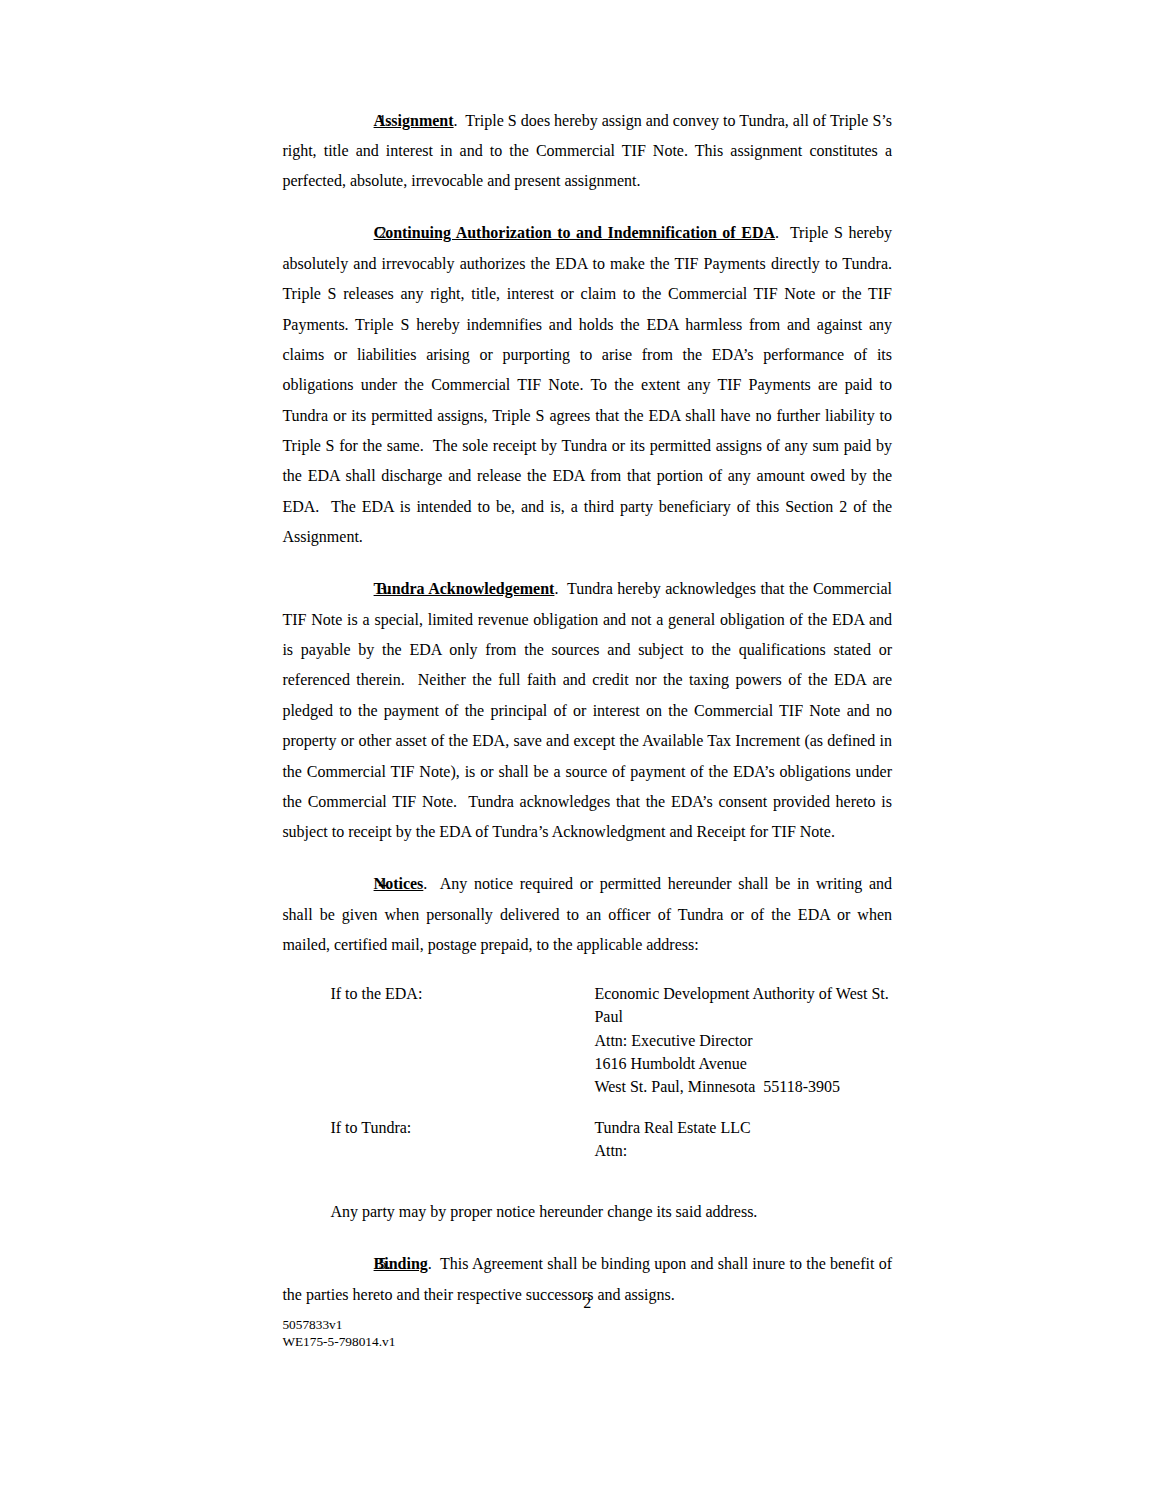1. Assignment. Triple S does hereby assign and convey to Tundra, all of Triple S’s right, title and interest in and to the Commercial TIF Note. This assignment constitutes a perfected, absolute, irrevocable and present assignment.
2. Continuing Authorization to and Indemnification of EDA. Triple S hereby absolutely and irrevocably authorizes the EDA to make the TIF Payments directly to Tundra. Triple S releases any right, title, interest or claim to the Commercial TIF Note or the TIF Payments. Triple S hereby indemnifies and holds the EDA harmless from and against any claims or liabilities arising or purporting to arise from the EDA’s performance of its obligations under the Commercial TIF Note. To the extent any TIF Payments are paid to Tundra or its permitted assigns, Triple S agrees that the EDA shall have no further liability to Triple S for the same. The sole receipt by Tundra or its permitted assigns of any sum paid by the EDA shall discharge and release the EDA from that portion of any amount owed by the EDA. The EDA is intended to be, and is, a third party beneficiary of this Section 2 of the Assignment.
3. Tundra Acknowledgement. Tundra hereby acknowledges that the Commercial TIF Note is a special, limited revenue obligation and not a general obligation of the EDA and is payable by the EDA only from the sources and subject to the qualifications stated or referenced therein. Neither the full faith and credit nor the taxing powers of the EDA are pledged to the payment of the principal of or interest on the Commercial TIF Note and no property or other asset of the EDA, save and except the Available Tax Increment (as defined in the Commercial TIF Note), is or shall be a source of payment of the EDA’s obligations under the Commercial TIF Note. Tundra acknowledges that the EDA’s consent provided hereto is subject to receipt by the EDA of Tundra’s Acknowledgment and Receipt for TIF Note.
4. Notices. Any notice required or permitted hereunder shall be in writing and shall be given when personally delivered to an officer of Tundra or of the EDA or when mailed, certified mail, postage prepaid, to the applicable address:
| If to the EDA: | Economic Development Authority of West St. Paul Attn: Executive Director 1616 Humboldt Avenue West St. Paul, Minnesota 55118-3905 |
| If to Tundra: | Tundra Real Estate LLC Attn: |
Any party may by proper notice hereunder change its said address.
5. Binding. This Agreement shall be binding upon and shall inure to the benefit of the parties hereto and their respective successors and assigns.
2
5057833v1
WE175-5-798014.v1